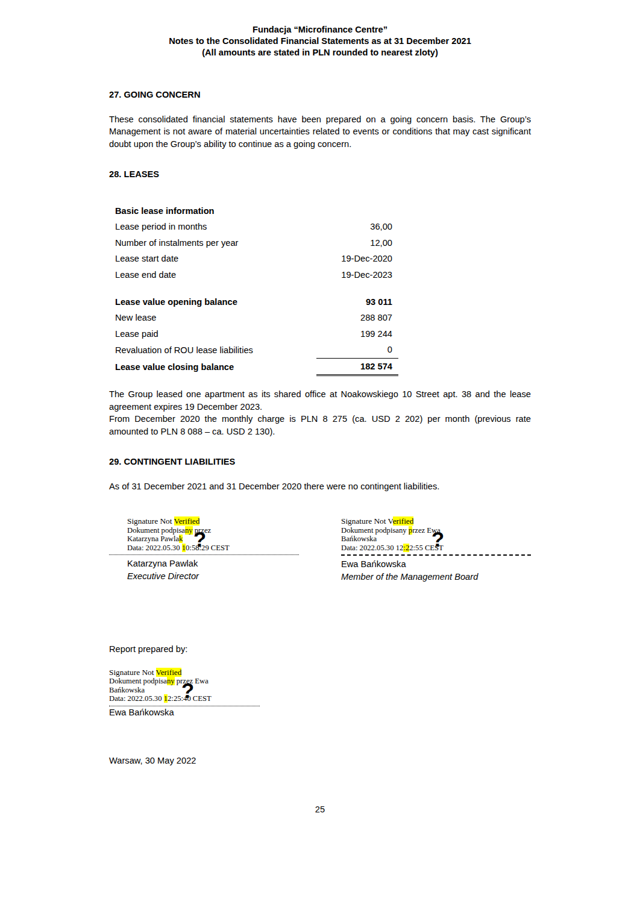Fundacja “Microfinance Centre”
Notes to the Consolidated Financial Statements as at 31 December 2021
(All amounts are stated in PLN rounded to nearest zloty)
27. GOING CONCERN
These consolidated financial statements have been prepared on a going concern basis. The Group’s Management is not aware of material uncertainties related to events or conditions that may cast significant doubt upon the Group’s ability to continue as a going concern.
28. LEASES
| Basic lease information | |
| Lease period in months | 36,00 |
| Number of instalments per year | 12,00 |
| Lease start date | 19-Dec-2020 |
| Lease end date | 19-Dec-2023 |
| Lease value opening balance | 93 011 |
| New lease | 288 807 |
| Lease paid | 199 244 |
| Revaluation of ROU lease liabilities | 0 |
| Lease value closing balance | 182 574 |
The Group leased one apartment as its shared office at Noakowskiego 10 Street apt. 38 and the lease agreement expires 19 December 2023.
From December 2020 the monthly charge is PLN 8 275 (ca. USD 2 202) per month (previous rate amounted to PLN 8 088 – ca. USD 2 130).
29. CONTINGENT LIABILITIES
As of 31 December 2021 and 31 December 2020 there were no contingent liabilities.
Signature Not Verified
Dokument podpisany przez Ewa
Bańkowska
Data: 2022.05.30 12:22:55 CEST
?
Ewa Bańkowska
Member of the Management Board
Signature Not Verified
Dokument podpisany przez
Katarzyna Pawlak
Data: 2022.05.30 10:58:29 CEST
?
Katarzyna Pawlak
Executive Director
Report prepared by:
Signature Not Verified
Dokument podpisany przez Ewa
Bańkowska
Data: 2022.05.30 12:25:40 CEST
?
Ewa Bańkowska
Warsaw, 30 May 2022
25